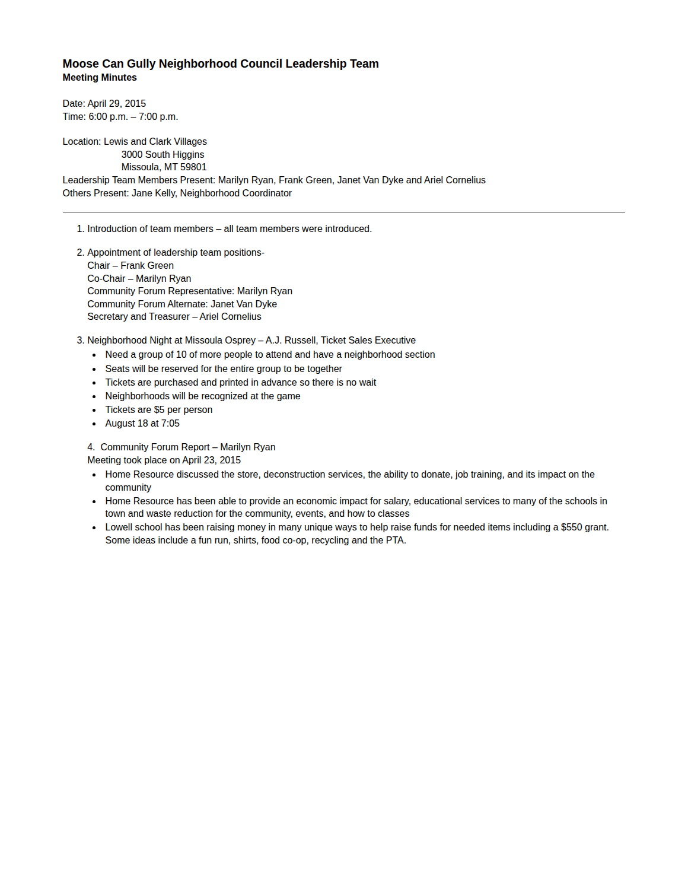Moose Can Gully Neighborhood Council Leadership Team
Meeting Minutes
Date: April 29, 2015
Time: 6:00 p.m. – 7:00 p.m.
Location: Lewis and Clark Villages
3000 South Higgins
Missoula, MT 59801
Leadership Team Members Present: Marilyn Ryan, Frank Green, Janet Van Dyke and Ariel Cornelius
Others Present: Jane Kelly, Neighborhood Coordinator
Introduction of team members – all team members were introduced.
Appointment of leadership team positions-
Chair – Frank Green
Co-Chair – Marilyn Ryan
Community Forum Representative: Marilyn Ryan
Community Forum Alternate: Janet Van Dyke
Secretary and Treasurer – Ariel Cornelius
Neighborhood Night at Missoula Osprey – A.J. Russell, Ticket Sales Executive
Need a group of 10 of more people to attend and have a neighborhood section
Seats will be reserved for the entire group to be together
Tickets are purchased and printed in advance so there is no wait
Neighborhoods will be recognized at the game
Tickets are $5 per person
August 18 at 7:05
4. Community Forum Report – Marilyn Ryan
Meeting took place on April 23, 2015
Home Resource discussed the store, deconstruction services, the ability to donate, job training, and its impact on the community
Home Resource has been able to provide an economic impact for salary, educational services to many of the schools in town and waste reduction for the community, events, and how to classes
Lowell school has been raising money in many unique ways to help raise funds for needed items including a $550 grant. Some ideas include a fun run, shirts, food co-op, recycling and the PTA.